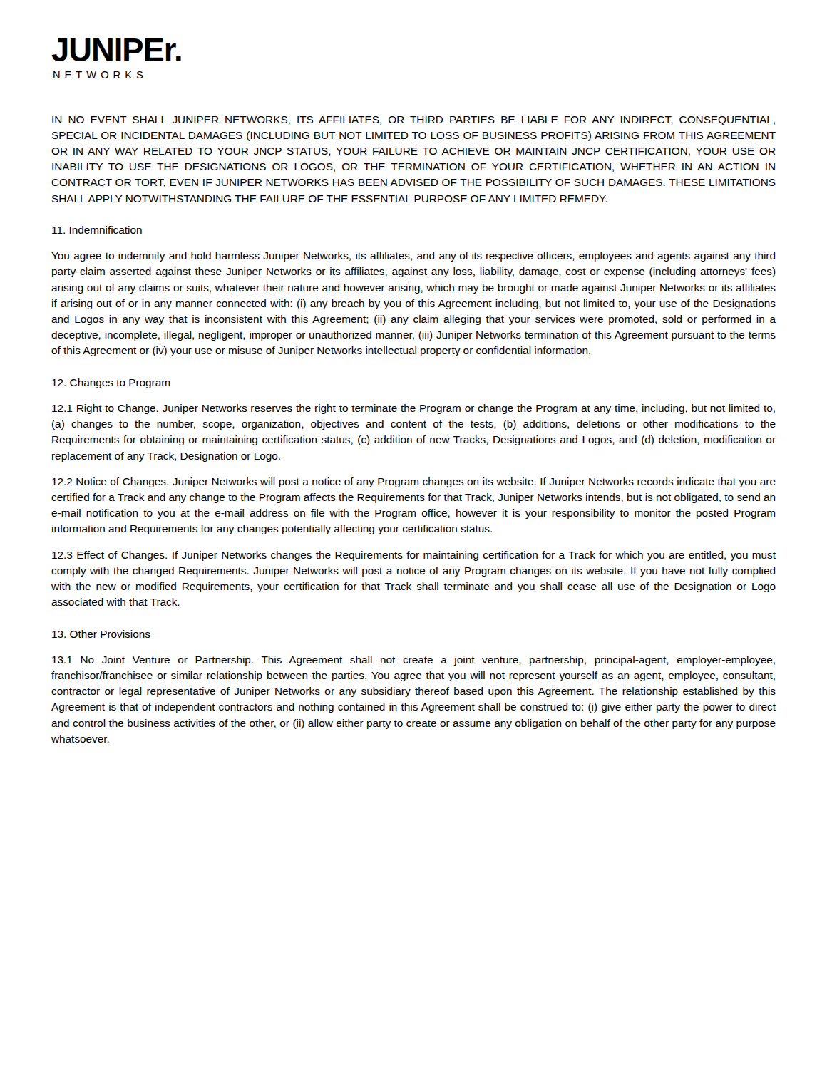JUNIPEr.
NETWORKS
IN NO EVENT SHALL JUNIPER NETWORKS, ITS AFFILIATES, OR THIRD PARTIES BE LIABLE FOR ANY INDIRECT, CONSEQUENTIAL, SPECIAL OR INCIDENTAL DAMAGES (INCLUDING BUT NOT LIMITED TO LOSS OF BUSINESS PROFITS) ARISING FROM THIS AGREEMENT OR IN ANY WAY RELATED TO YOUR JNCP STATUS, YOUR FAILURE TO ACHIEVE OR MAINTAIN JNCP CERTIFICATION, YOUR USE OR INABILITY TO USE THE DESIGNATIONS OR LOGOS, OR THE TERMINATION OF YOUR CERTIFICATION, WHETHER IN AN ACTION IN CONTRACT OR TORT, EVEN IF JUNIPER NETWORKS HAS BEEN ADVISED OF THE POSSIBILITY OF SUCH DAMAGES. THESE LIMITATIONS SHALL APPLY NOTWITHSTANDING THE FAILURE OF THE ESSENTIAL PURPOSE OF ANY LIMITED REMEDY.
11. Indemnification
You agree to indemnify and hold harmless Juniper Networks, its affiliates, and any of its respective officers, employees and agents against any third party claim asserted against these Juniper Networks or its affiliates, against any loss, liability, damage, cost or expense (including attorneys' fees) arising out of any claims or suits, whatever their nature and however arising, which may be brought or made against Juniper Networks or its affiliates if arising out of or in any manner connected with: (i) any breach by you of this Agreement including, but not limited to, your use of the Designations and Logos in any way that is inconsistent with this Agreement; (ii) any claim alleging that your services were promoted, sold or performed in a deceptive, incomplete, illegal, negligent, improper or unauthorized manner, (iii) Juniper Networks termination of this Agreement pursuant to the terms of this Agreement or (iv) your use or misuse of Juniper Networks intellectual property or confidential information.
12. Changes to Program
12.1 Right to Change. Juniper Networks reserves the right to terminate the Program or change the Program at any time, including, but not limited to, (a) changes to the number, scope, organization, objectives and content of the tests, (b) additions, deletions or other modifications to the Requirements for obtaining or maintaining certification status, (c) addition of new Tracks, Designations and Logos, and (d) deletion, modification or replacement of any Track, Designation or Logo.
12.2 Notice of Changes. Juniper Networks will post a notice of any Program changes on its website. If Juniper Networks records indicate that you are certified for a Track and any change to the Program affects the Requirements for that Track, Juniper Networks intends, but is not obligated, to send an e-mail notification to you at the e-mail address on file with the Program office, however it is your responsibility to monitor the posted Program information and Requirements for any changes potentially affecting your certification status.
12.3 Effect of Changes. If Juniper Networks changes the Requirements for maintaining certification for a Track for which you are entitled, you must comply with the changed Requirements. Juniper Networks will post a notice of any Program changes on its website. If you have not fully complied with the new or modified Requirements, your certification for that Track shall terminate and you shall cease all use of the Designation or Logo associated with that Track.
13. Other Provisions
13.1 No Joint Venture or Partnership. This Agreement shall not create a joint venture, partnership, principal-agent, employer-employee, franchisor/franchisee or similar relationship between the parties. You agree that you will not represent yourself as an agent, employee, consultant, contractor or legal representative of Juniper Networks or any subsidiary thereof based upon this Agreement. The relationship established by this Agreement is that of independent contractors and nothing contained in this Agreement shall be construed to: (i) give either party the power to direct and control the business activities of the other, or (ii) allow either party to create or assume any obligation on behalf of the other party for any purpose whatsoever.